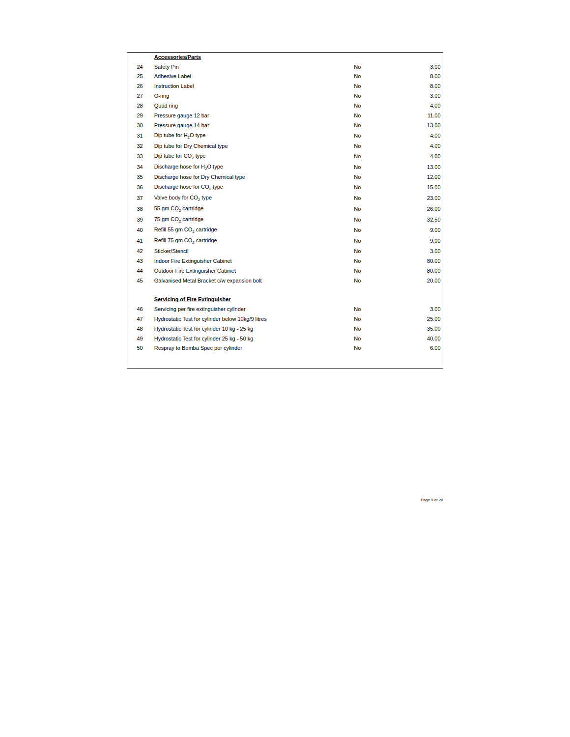| | Accessories/Parts | | |
| 24 | Safety Pin | No | 3.00 |
| 25 | Adhesive Label | No | 8.00 |
| 26 | Instruction Label | No | 8.00 |
| 27 | O-ring | No | 3.00 |
| 28 | Quad ring | No | 4.00 |
| 29 | Pressure gauge 12 bar | No | 11.00 |
| 30 | Pressure gauge 14 bar | No | 13.00 |
| 31 | Dip tube for H 2 O type | No | 4.00 |
| 32 | Dip tube for Dry Chemical type | No | 4.00 |
| 33 | Dip tube for CO 2 type | No | 4.00 |
| 34 | Discharge hose for H 2 O type | No | 13.00 |
| 35 | Discharge hose for Dry Chemical type | No | 12.00 |
| 36 | Discharge hose for CO 2 type | No | 15.00 |
| 37 | Valve body for CO 2 type | No | 23.00 |
| 38 | 55 gm CO 2 cartridge | No | 26.00 |
| 39 | 75 gm CO 2 cartridge | No | 32.50 |
| 40 | Refill 55 gm CO 2 cartridge | No | 9.00 |
| 41 | Refill 75 gm CO 2 cartridge | No | 9.00 |
| 42 | Sticker/Stencil | No | 3.00 |
| 43 | Indoor Fire Extinguisher Cabinet | No | 80.00 |
| 44 | Outdoor Fire Extinguisher Cabinet | No | 80.00 |
| 45 | Galvanised Metal Bracket c/w expansion bolt | No | 20.00 |
| | Servicing of Fire Extinguisher | | |
| 46 | Servicing per fire extinguisher cylinder | No | 3.00 |
| 47 | Hydrostatic Test for cylinder below 10kg/9 litres | No | 25.00 |
| 48 | Hydrostatic Test for cylinder 10 kg - 25 kg | No | 35.00 |
| 49 | Hydrostatic Test for cylinder 25 kg - 50 kg | No | 40.00 |
| 50 | Respray to Bomba Spec per cylinder | No | 6.00 |
Page 9 of 20